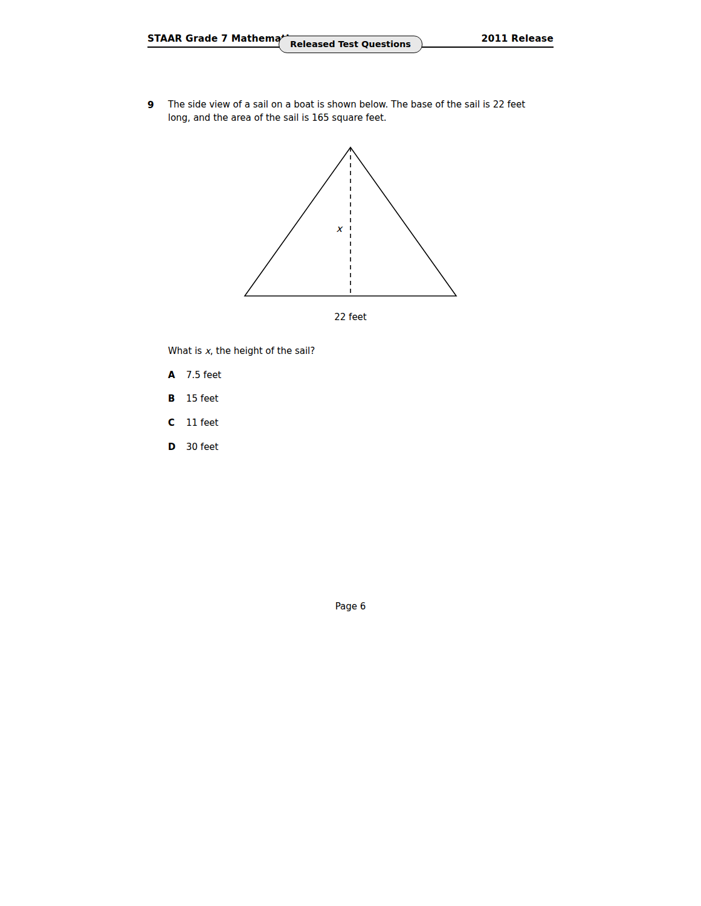STAAR Grade 7 Mathematics
2011 Release
Released Test Questions
9
The side view of a sail on a boat is shown below. The base of the sail is 22 feet long, and the area of the sail is 165 square feet.
x
22 feet
What is x, the height of the sail?
A 7.5 feet
B 15 feet
C 11 feet
D 30 feet
Page 6